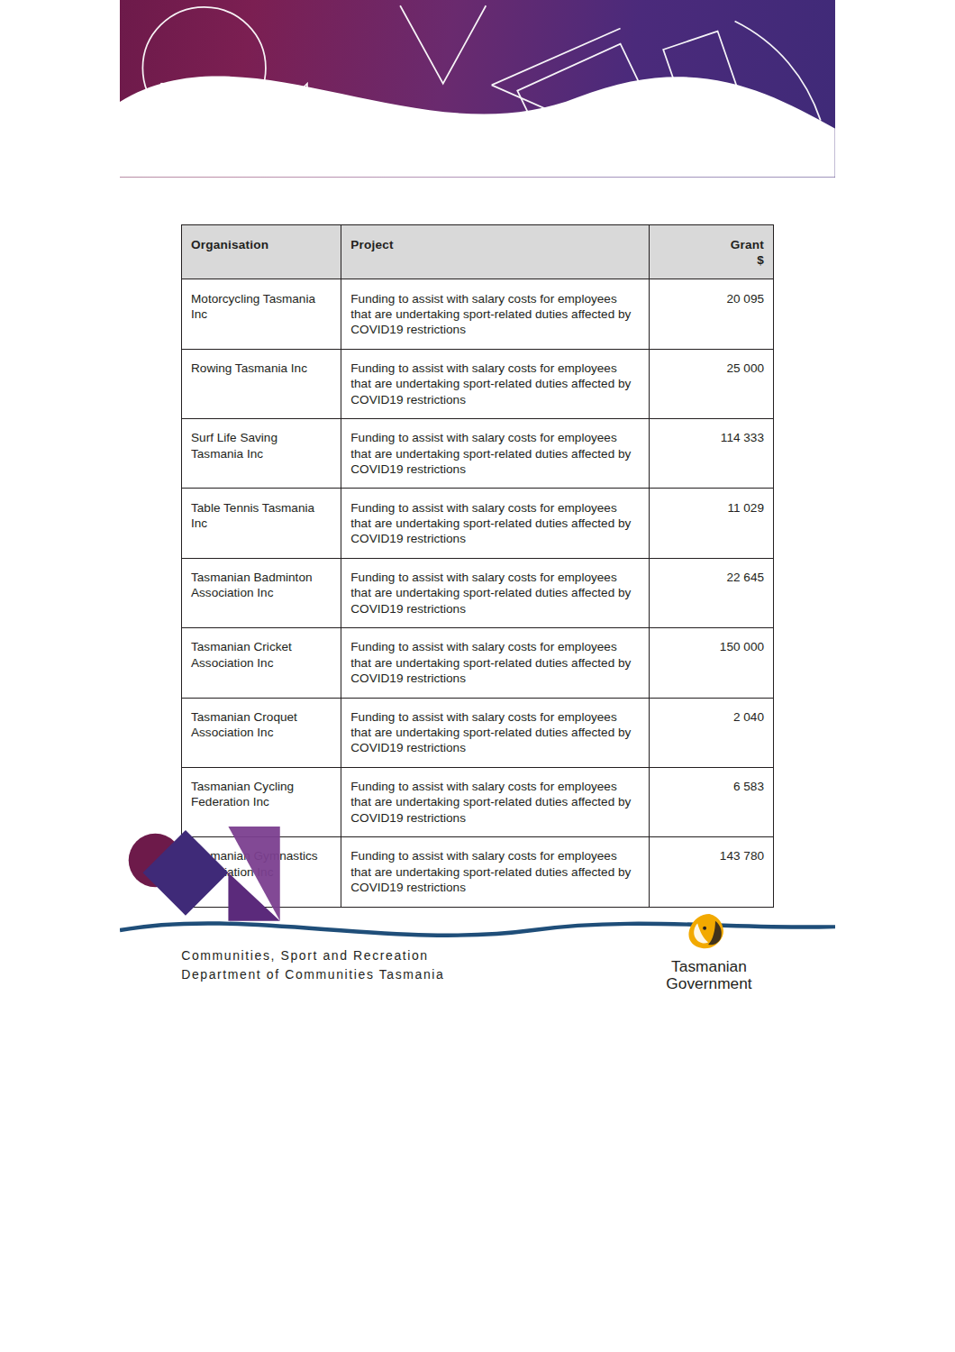| Organisation | Project | Grant $ |
| --- | --- | --- |
| Motorcycling Tasmania Inc | Funding to assist with salary costs for employees that are undertaking sport-related duties affected by COVID19 restrictions | 20 095 |
| Rowing Tasmania Inc | Funding to assist with salary costs for employees that are undertaking sport-related duties affected by COVID19 restrictions | 25 000 |
| Surf Life Saving Tasmania Inc | Funding to assist with salary costs for employees that are undertaking sport-related duties affected by COVID19 restrictions | 114 333 |
| Table Tennis Tasmania Inc | Funding to assist with salary costs for employees that are undertaking sport-related duties affected by COVID19 restrictions | 11 029 |
| Tasmanian Badminton Association Inc | Funding to assist with salary costs for employees that are undertaking sport-related duties affected by COVID19 restrictions | 22 645 |
| Tasmanian Cricket Association Inc | Funding to assist with salary costs for employees that are undertaking sport-related duties affected by COVID19 restrictions | 150 000 |
| Tasmanian Croquet Association Inc | Funding to assist with salary costs for employees that are undertaking sport-related duties affected by COVID19 restrictions | 2 040 |
| Tasmanian Cycling Federation Inc | Funding to assist with salary costs for employees that are undertaking sport-related duties affected by COVID19 restrictions | 6 583 |
| Tasmanian Gymnastics Association Inc | Funding to assist with salary costs for employees that are undertaking sport-related duties affected by COVID19 restrictions | 143 780 |
Communities, Sport and Recreation
Department of Communities Tasmania
Tasmanian Government